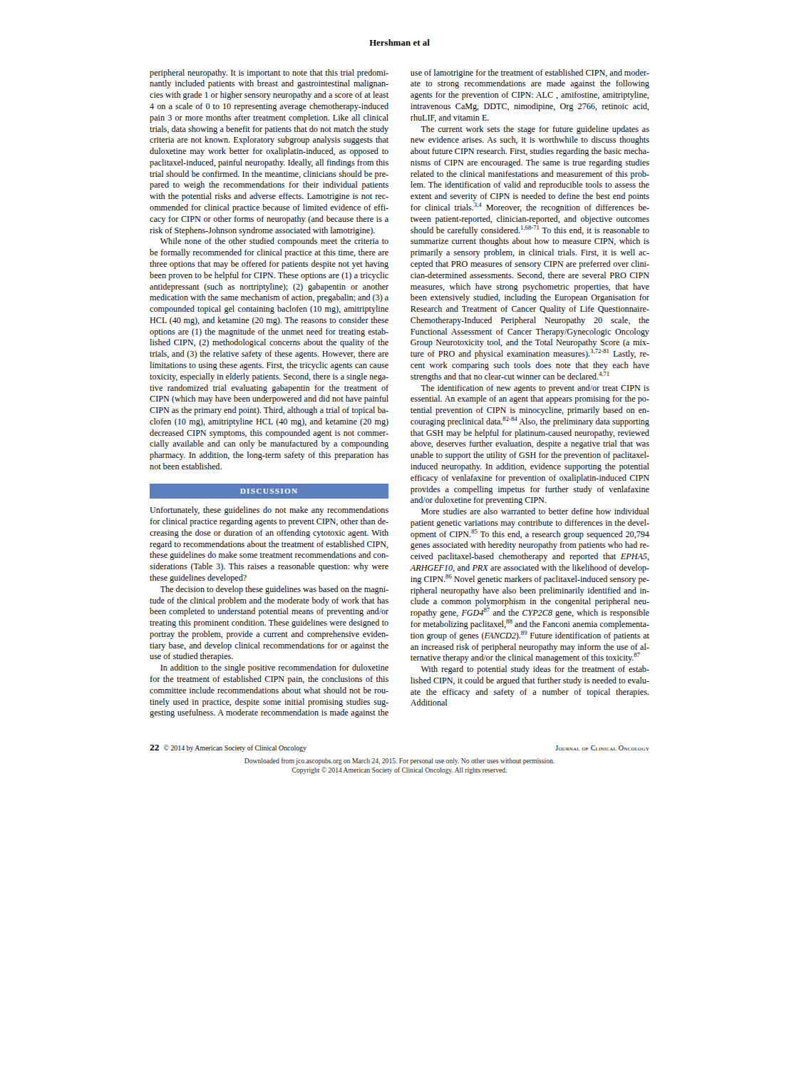Hershman et al
peripheral neuropathy. It is important to note that this trial predominantly included patients with breast and gastrointestinal malignancies with grade 1 or higher sensory neuropathy and a score of at least 4 on a scale of 0 to 10 representing average chemotherapy-induced pain 3 or more months after treatment completion. Like all clinical trials, data showing a benefit for patients that do not match the study criteria are not known. Exploratory subgroup analysis suggests that duloxetine may work better for oxaliplatin-induced, as opposed to paclitaxel-induced, painful neuropathy. Ideally, all findings from this trial should be confirmed. In the meantime, clinicians should be prepared to weigh the recommendations for their individual patients with the potential risks and adverse effects. Lamotrigine is not recommended for clinical practice because of limited evidence of efficacy for CIPN or other forms of neuropathy (and because there is a risk of Stephens-Johnson syndrome associated with lamotrigine).
While none of the other studied compounds meet the criteria to be formally recommended for clinical practice at this time, there are three options that may be offered for patients despite not yet having been proven to be helpful for CIPN. These options are (1) a tricyclic antidepressant (such as nortriptyline); (2) gabapentin or another medication with the same mechanism of action, pregabalin; and (3) a compounded topical gel containing baclofen (10 mg), amitriptyline HCL (40 mg), and ketamine (20 mg). The reasons to consider these options are (1) the magnitude of the unmet need for treating established CIPN, (2) methodological concerns about the quality of the trials, and (3) the relative safety of these agents. However, there are limitations to using these agents. First, the tricyclic agents can cause toxicity, especially in elderly patients. Second, there is a single negative randomized trial evaluating gabapentin for the treatment of CIPN (which may have been underpowered and did not have painful CIPN as the primary end point). Third, although a trial of topical baclofen (10 mg), amitriptyline HCL (40 mg), and ketamine (20 mg) decreased CIPN symptoms, this compounded agent is not commercially available and can only be manufactured by a compounding pharmacy. In addition, the long-term safety of this preparation has not been established.
DISCUSSION
Unfortunately, these guidelines do not make any recommendations for clinical practice regarding agents to prevent CIPN, other than decreasing the dose or duration of an offending cytotoxic agent. With regard to recommendations about the treatment of established CIPN, these guidelines do make some treatment recommendations and considerations (Table 3). This raises a reasonable question: why were these guidelines developed?
The decision to develop these guidelines was based on the magnitude of the clinical problem and the moderate body of work that has been completed to understand potential means of preventing and/or treating this prominent condition. These guidelines were designed to portray the problem, provide a current and comprehensive evidentiary base, and develop clinical recommendations for or against the use of studied therapies.
In addition to the single positive recommendation for duloxetine for the treatment of established CIPN pain, the conclusions of this committee include recommendations about what should not be routinely used in practice, despite some initial promising studies suggesting usefulness. A moderate recommendation is made against the use of lamotrigine for the treatment of established CIPN, and moderate to strong recommendations are made against the following agents for the prevention of CIPN: ALC , amifostine, amitriptyline, intravenous CaMg, DDTC, nimodipine, Org 2766, retinoic acid, rhuLIF, and vitamin E.
The current work sets the stage for future guideline updates as new evidence arises. As such, it is worthwhile to discuss thoughts about future CIPN research. First, studies regarding the basic mechanisms of CIPN are encouraged. The same is true regarding studies related to the clinical manifestations and measurement of this problem. The identification of valid and reproducible tools to assess the extent and severity of CIPN is needed to define the best end points for clinical trials.3,4 Moreover, the recognition of differences between patient-reported, clinician-reported, and objective outcomes should be carefully considered.1,68-71 To this end, it is reasonable to summarize current thoughts about how to measure CIPN, which is primarily a sensory problem, in clinical trials. First, it is well accepted that PRO measures of sensory CIPN are preferred over clinician-determined assessments. Second, there are several PRO CIPN measures, which have strong psychometric properties, that have been extensively studied, including the European Organisation for Research and Treatment of Cancer Quality of Life Questionnaire-Chemotherapy-Induced Peripheral Neuropathy 20 scale, the Functional Assessment of Cancer Therapy/Gynecologic Oncology Group Neurotoxicity tool, and the Total Neuropathy Score (a mixture of PRO and physical examination measures).3,72-81 Lastly, recent work comparing such tools does note that they each have strengths and that no clear-cut winner can be declared.4,71
The identification of new agents to prevent and/or treat CIPN is essential. An example of an agent that appears promising for the potential prevention of CIPN is minocycline, primarily based on encouraging preclinical data.82-84 Also, the preliminary data supporting that GSH may be helpful for platinum-caused neuropathy, reviewed above, deserves further evaluation, despite a negative trial that was unable to support the utility of GSH for the prevention of paclitaxel-induced neuropathy. In addition, evidence supporting the potential efficacy of venlafaxine for prevention of oxaliplatin-induced CIPN provides a compelling impetus for further study of venlafaxine and/or duloxetine for preventing CIPN.
More studies are also warranted to better define how individual patient genetic variations may contribute to differences in the development of CIPN.85 To this end, a research group sequenced 20,794 genes associated with heredity neuropathy from patients who had received paclitaxel-based chemotherapy and reported that EPHA5, ARHGEF10, and PRX are associated with the likelihood of developing CIPN.86 Novel genetic markers of paclitaxel-induced sensory peripheral neuropathy have also been preliminarily identified and include a common polymorphism in the congenital peripheral neuropathy gene, FGD487 and the CYP2C8 gene, which is responsible for metabolizing paclitaxel,88 and the Fanconi anemia complementation group of genes (FANCD2).89 Future identification of patients at an increased risk of peripheral neuropathy may inform the use of alternative therapy and/or the clinical management of this toxicity.87
With regard to potential study ideas for the treatment of established CIPN, it could be argued that further study is needed to evaluate the efficacy and safety of a number of topical therapies. Additional
22© 2014 by American Society of Clinical Oncology
Journal of Clinical Oncology
Downloaded from jco.ascopubs.org on March 24, 2015. For personal use only. No other uses without permission.
Copyright © 2014 American Society of Clinical Oncology. All rights reserved.